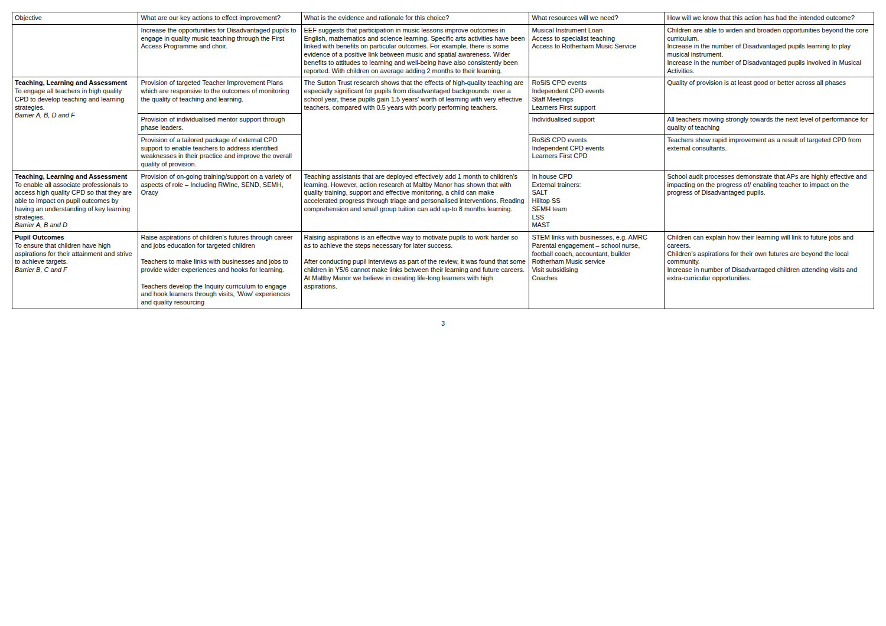| Objective | What are our key actions to effect improvement? | What is the evidence and rationale for this choice? | What resources will we need? | How will we know that this action has had the intended outcome? |
| --- | --- | --- | --- | --- |
| | Increase the opportunities for Disadvantaged pupils to engage in quality music teaching through the First Access Programme and choir. | EEF suggests that participation in music lessons improve outcomes in English, mathematics and science learning. Specific arts activities have been linked with benefits on particular outcomes. For example, there is some evidence of a positive link between music and spatial awareness. Wider benefits to attitudes to learning and well-being have also consistently been reported. With children on average adding 2 months to their learning. | Musical Instrument Loan Access to specialist teaching Access to Rotherham Music Service | Children are able to widen and broaden opportunities beyond the core curriculum. Increase in the number of Disadvantaged pupils learning to play musical instrument. Increase in the number of Disadvantaged pupils involved in Musical Activities. |
| Teaching, Learning and Assessment To engage all teachers in high quality CPD to develop teaching and learning strategies. Barrier A, B, D and F | Provision of targeted Teacher Improvement Plans which are responsive to the outcomes of monitoring the quality of teaching and learning. | The Sutton Trust research shows that the effects of high-quality teaching are especially significant for pupils from disadvantaged backgrounds: over a school year, these pupils gain 1.5 years' worth of learning with very effective teachers, compared with 0.5 years with poorly performing teachers. | RoSiS CPD events Independent CPD events Staff Meetings Learners First support | Quality of provision is at least good or better across all phases |
| Provision of individualised mentor support through phase leaders. | Individualised support | All teachers moving strongly towards the next level of performance for quality of teaching |
| Provision of a tailored package of external CPD support to enable teachers to address identified weaknesses in their practice and improve the overall quality of provision. | RoSiS CPD events Independent CPD events Learners First CPD | Teachers show rapid improvement as a result of targeted CPD from external consultants. |
| Teaching, Learning and Assessment To enable all associate professionals to access high quality CPD so that they are able to impact on pupil outcomes by having an understanding of key learning strategies. Barrier A, B and D | Provision of on-going training/support on a variety of aspects of role – Including RWInc, SEND, SEMH, Oracy | Teaching assistants that are deployed effectively add 1 month to children's learning. However, action research at Maltby Manor has shown that with quality training, support and effective monitoring, a child can make accelerated progress through triage and personalised interventions. Reading comprehension and small group tuition can add up-to 8 months learning. | In house CPD External trainers: SALT Hilltop SS SEMH team LSS MAST | School audit processes demonstrate that APs are highly effective and impacting on the progress of/ enabling teacher to impact on the progress of Disadvantaged pupils. |
| Pupil Outcomes To ensure that children have high aspirations for their attainment and strive to achieve targets. Barrier B, C and F | Raise aspirations of children's futures through career and jobs education for targeted children Teachers to make links with businesses and jobs to provide wider experiences and hooks for learning. Teachers develop the Inquiry curriculum to engage and hook learners through visits, 'Wow' experiences and quality resourcing | Raising aspirations is an effective way to motivate pupils to work harder so as to achieve the steps necessary for later success. After conducting pupil interviews as part of the review, it was found that some children in Y5/6 cannot make links between their learning and future careers. At Maltby Manor we believe in creating life-long learners with high aspirations. | STEM links with businesses, e.g. AMRC Parental engagement – school nurse, football coach, accountant, builder Rotherham Music service Visit subsidising Coaches | Children can explain how their learning will link to future jobs and careers. Children's aspirations for their own futures are beyond the local community. Increase in number of Disadvantaged children attending visits and extra-curricular opportunities. |
3